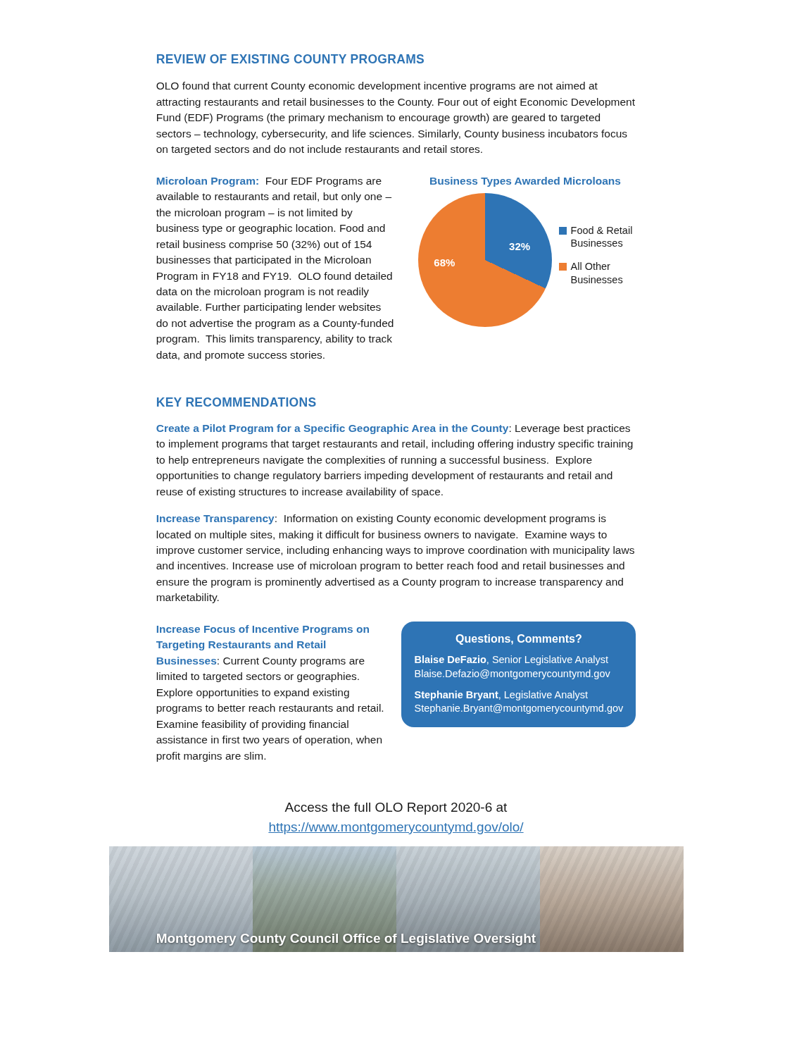Review of Existing County Programs
OLO found that current County economic development incentive programs are not aimed at attracting restaurants and retail businesses to the County. Four out of eight Economic Development Fund (EDF) Programs (the primary mechanism to encourage growth) are geared to targeted sectors – technology, cybersecurity, and life sciences. Similarly, County business incubators focus on targeted sectors and do not include restaurants and retail stores.
Microloan Program: Four EDF Programs are available to restaurants and retail, but only one – the microloan program – is not limited by business type or geographic location. Food and retail business comprise 50 (32%) out of 154 businesses that participated in the Microloan Program in FY18 and FY19. OLO found detailed data on the microloan program is not readily available. Further participating lender websites do not advertise the program as a County-funded program. This limits transparency, ability to track data, and promote success stories.
Business Types Awarded Microloans
32% 68%
Food & Retail
Businesses
All Other
Businesses
Key Recommendations
Create a Pilot Program for a Specific Geographic Area in the County: Leverage best practices to implement programs that target restaurants and retail, including offering industry specific training to help entrepreneurs navigate the complexities of running a successful business. Explore opportunities to change regulatory barriers impeding development of restaurants and retail and reuse of existing structures to increase availability of space.
Increase Transparency: Information on existing County economic development programs is located on multiple sites, making it difficult for business owners to navigate. Examine ways to improve customer service, including enhancing ways to improve coordination with municipality laws and incentives. Increase use of microloan program to better reach food and retail businesses and ensure the program is prominently advertised as a County program to increase transparency and marketability.
Increase Focus of Incentive Programs on Targeting Restaurants and Retail Businesses: Current County programs are limited to targeted sectors or geographies. Explore opportunities to expand existing programs to better reach restaurants and retail. Examine feasibility of providing financial assistance in first two years of operation, when profit margins are slim.
Questions, Comments?
Blaise DeFazio, Senior Legislative Analyst
Blaise.Defazio@montgomerycountymd.gov
Stephanie Bryant, Legislative Analyst
Stephanie.Bryant@montgomerycountymd.gov
Access the full OLO Report 2020-6 at https://www.montgomerycountymd.gov/olo/
Montgomery County Council Office of Legislative Oversight